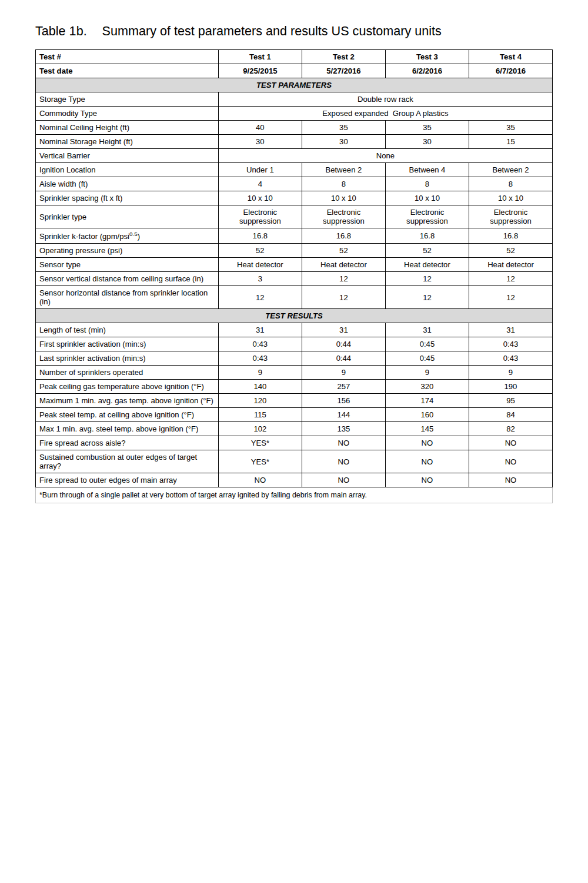Table 1b. Summary of test parameters and results US customary units
| Test # | Test 1 | Test 2 | Test 3 | Test 4 |
| --- | --- | --- | --- | --- |
| Test date | 9/25/2015 | 5/27/2016 | 6/2/2016 | 6/7/2016 |
| TEST PARAMETERS |
| Storage Type | Double row rack |
| Commodity Type | Exposed expanded Group A plastics |
| Nominal Ceiling Height (ft) | 40 | 35 | 35 | 35 |
| Nominal Storage Height (ft) | 30 | 30 | 30 | 15 |
| Vertical Barrier | None |
| Ignition Location | Under 1 | Between 2 | Between 4 | Between 2 |
| Aisle width (ft) | 4 | 8 | 8 | 8 |
| Sprinkler spacing (ft x ft) | 10 x 10 | 10 x 10 | 10 x 10 | 10 x 10 |
| Sprinkler type | Electronic suppression | Electronic suppression | Electronic suppression | Electronic suppression |
| Sprinkler k-factor (gpm/psi 0.5 ) | 16.8 | 16.8 | 16.8 | 16.8 |
| Operating pressure (psi) | 52 | 52 | 52 | 52 |
| Sensor type | Heat detector | Heat detector | Heat detector | Heat detector |
| Sensor vertical distance from ceiling surface (in) | 3 | 12 | 12 | 12 |
| Sensor horizontal distance from sprinkler location (in) | 12 | 12 | 12 | 12 |
| TEST RESULTS |
| Length of test (min) | 31 | 31 | 31 | 31 |
| First sprinkler activation (min:s) | 0:43 | 0:44 | 0:45 | 0:43 |
| Last sprinkler activation (min:s) | 0:43 | 0:44 | 0:45 | 0:43 |
| Number of sprinklers operated | 9 | 9 | 9 | 9 |
| Peak ceiling gas temperature above ignition (°F) | 140 | 257 | 320 | 190 |
| Maximum 1 min. avg. gas temp. above ignition (°F) | 120 | 156 | 174 | 95 |
| Peak steel temp. at ceiling above ignition (°F) | 115 | 144 | 160 | 84 |
| Max 1 min. avg. steel temp. above ignition (°F) | 102 | 135 | 145 | 82 |
| Fire spread across aisle? | YES* | NO | NO | NO |
| Sustained combustion at outer edges of target array? | YES* | NO | NO | NO |
| Fire spread to outer edges of main array | NO | NO | NO | NO |
| *Burn through of a single pallet at very bottom of target array ignited by falling debris from main array. |